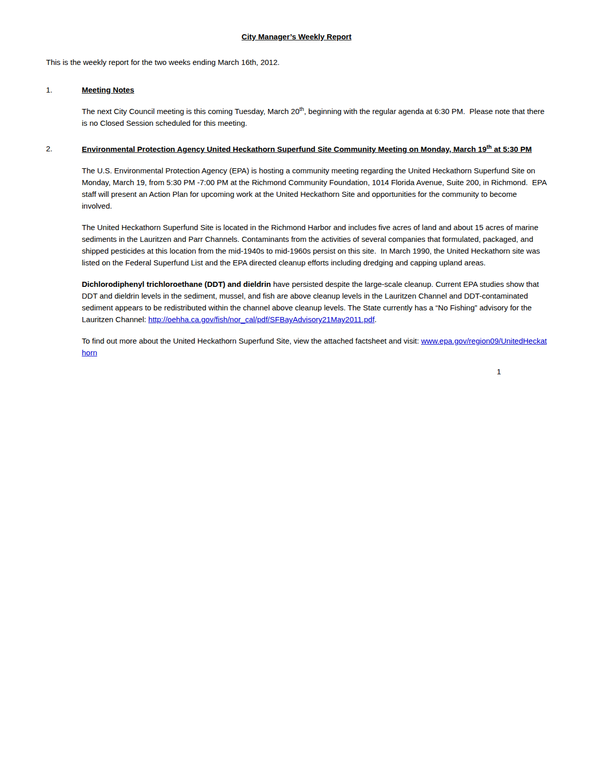City Manager’s Weekly Report
This is the weekly report for the two weeks ending March 16th, 2012.
Meeting Notes
The next City Council meeting is this coming Tuesday, March 20th, beginning with the regular agenda at 6:30 PM. Please note that there is no Closed Session scheduled for this meeting.
Environmental Protection Agency United Heckathorn Superfund Site Community Meeting on Monday, March 19th at 5:30 PM
The U.S. Environmental Protection Agency (EPA) is hosting a community meeting regarding the United Heckathorn Superfund Site on Monday, March 19, from 5:30 PM -7:00 PM at the Richmond Community Foundation, 1014 Florida Avenue, Suite 200, in Richmond. EPA staff will present an Action Plan for upcoming work at the United Heckathorn Site and opportunities for the community to become involved.
The United Heckathorn Superfund Site is located in the Richmond Harbor and includes five acres of land and about 15 acres of marine sediments in the Lauritzen and Parr Channels. Contaminants from the activities of several companies that formulated, packaged, and shipped pesticides at this location from the mid-1940s to mid-1960s persist on this site. In March 1990, the United Heckathorn site was listed on the Federal Superfund List and the EPA directed cleanup efforts including dredging and capping upland areas.
Dichlorodiphenyl trichloroethane (DDT) and dieldrin have persisted despite the large-scale cleanup. Current EPA studies show that DDT and dieldrin levels in the sediment, mussel, and fish are above cleanup levels in the Lauritzen Channel and DDT-contaminated sediment appears to be redistributed within the channel above cleanup levels. The State currently has a “No Fishing” advisory for the Lauritzen Channel: http://oehha.ca.gov/fish/nor_cal/pdf/SFBayAdvisory21May2011.pdf.
To find out more about the United Heckathorn Superfund Site, view the attached factsheet and visit: www.epa.gov/region09/UnitedHeckathorn
1